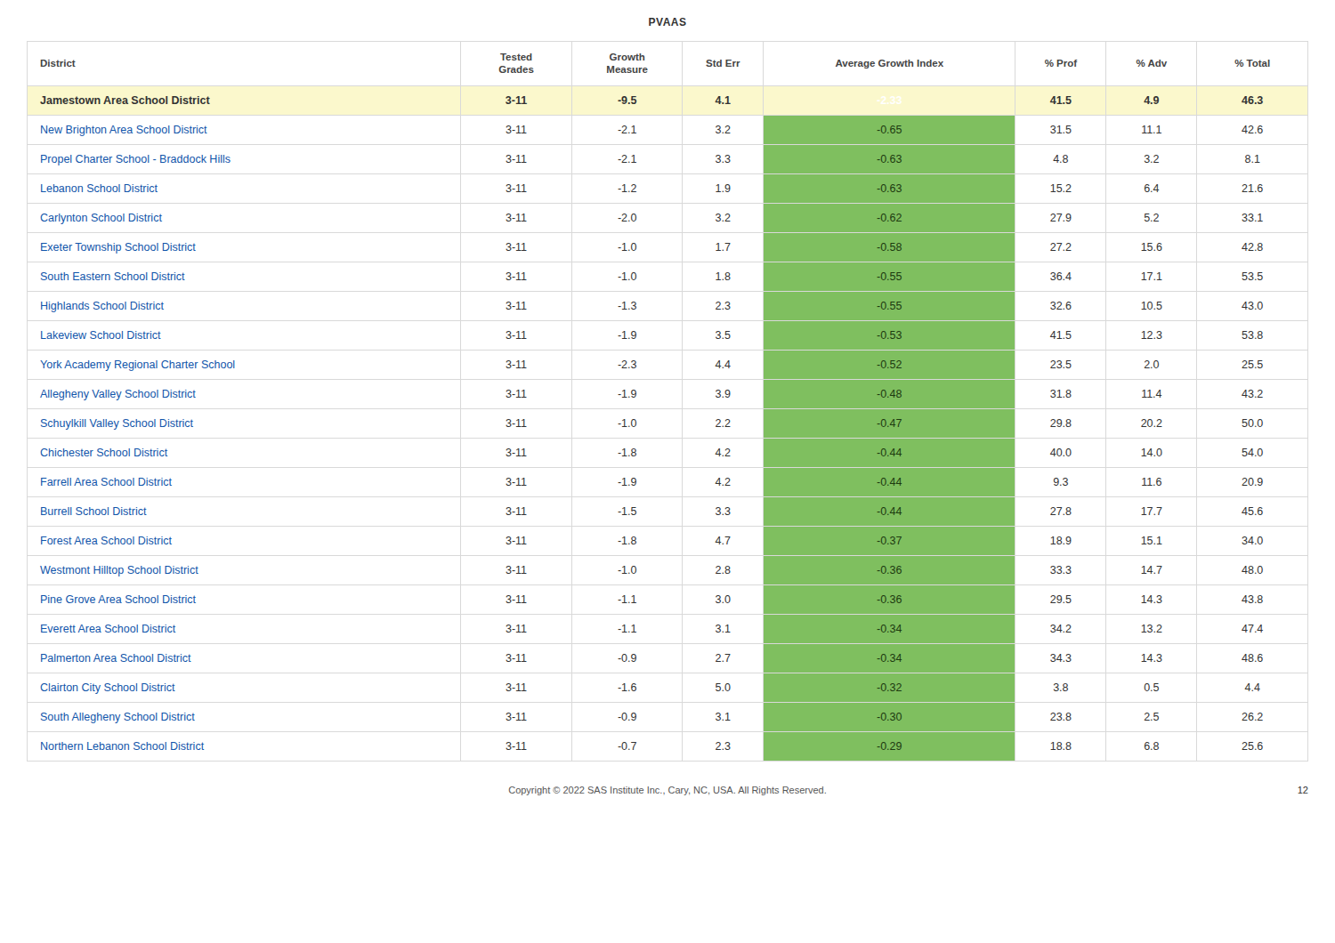PVAAS
| District | Tested Grades | Growth Measure | Std Err | Average Growth Index | % Prof | % Adv | % Total |
| --- | --- | --- | --- | --- | --- | --- | --- |
| Jamestown Area School District | 3-11 | -9.5 | 4.1 | -2.33 | 41.5 | 4.9 | 46.3 |
| New Brighton Area School District | 3-11 | -2.1 | 3.2 | -0.65 | 31.5 | 11.1 | 42.6 |
| Propel Charter School - Braddock Hills | 3-11 | -2.1 | 3.3 | -0.63 | 4.8 | 3.2 | 8.1 |
| Lebanon School District | 3-11 | -1.2 | 1.9 | -0.63 | 15.2 | 6.4 | 21.6 |
| Carlynton School District | 3-11 | -2.0 | 3.2 | -0.62 | 27.9 | 5.2 | 33.1 |
| Exeter Township School District | 3-11 | -1.0 | 1.7 | -0.58 | 27.2 | 15.6 | 42.8 |
| South Eastern School District | 3-11 | -1.0 | 1.8 | -0.55 | 36.4 | 17.1 | 53.5 |
| Highlands School District | 3-11 | -1.3 | 2.3 | -0.55 | 32.6 | 10.5 | 43.0 |
| Lakeview School District | 3-11 | -1.9 | 3.5 | -0.53 | 41.5 | 12.3 | 53.8 |
| York Academy Regional Charter School | 3-11 | -2.3 | 4.4 | -0.52 | 23.5 | 2.0 | 25.5 |
| Allegheny Valley School District | 3-11 | -1.9 | 3.9 | -0.48 | 31.8 | 11.4 | 43.2 |
| Schuylkill Valley School District | 3-11 | -1.0 | 2.2 | -0.47 | 29.8 | 20.2 | 50.0 |
| Chichester School District | 3-11 | -1.8 | 4.2 | -0.44 | 40.0 | 14.0 | 54.0 |
| Farrell Area School District | 3-11 | -1.9 | 4.2 | -0.44 | 9.3 | 11.6 | 20.9 |
| Burrell School District | 3-11 | -1.5 | 3.3 | -0.44 | 27.8 | 17.7 | 45.6 |
| Forest Area School District | 3-11 | -1.8 | 4.7 | -0.37 | 18.9 | 15.1 | 34.0 |
| Westmont Hilltop School District | 3-11 | -1.0 | 2.8 | -0.36 | 33.3 | 14.7 | 48.0 |
| Pine Grove Area School District | 3-11 | -1.1 | 3.0 | -0.36 | 29.5 | 14.3 | 43.8 |
| Everett Area School District | 3-11 | -1.1 | 3.1 | -0.34 | 34.2 | 13.2 | 47.4 |
| Palmerton Area School District | 3-11 | -0.9 | 2.7 | -0.34 | 34.3 | 14.3 | 48.6 |
| Clairton City School District | 3-11 | -1.6 | 5.0 | -0.32 | 3.8 | 0.5 | 4.4 |
| South Allegheny School District | 3-11 | -0.9 | 3.1 | -0.30 | 23.8 | 2.5 | 26.2 |
| Northern Lebanon School District | 3-11 | -0.7 | 2.3 | -0.29 | 18.8 | 6.8 | 25.6 |
Copyright © 2022 SAS Institute Inc., Cary, NC, USA. All Rights Reserved. 12